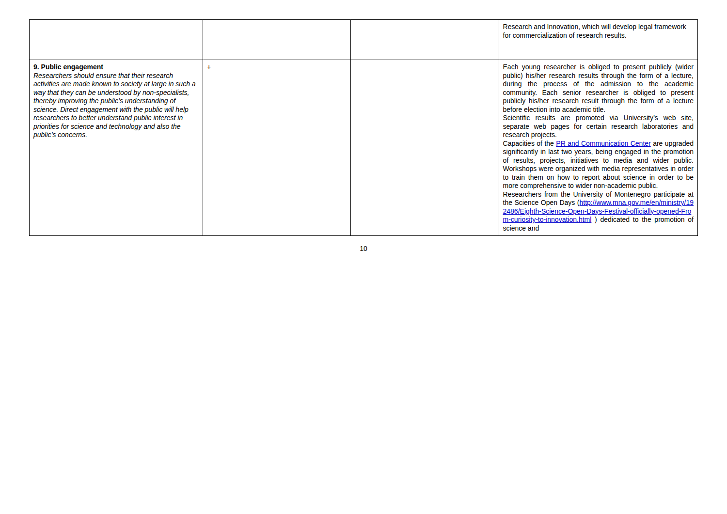| | | | Research and Innovation, which will develop legal framework for commercialization of research results. |
| 9. Public engagement Researchers should ensure that their research activities are made known to society at large in such a way that they can be understood by non-specialists, thereby improving the public’s understanding of science. Direct engagement with the public will help researchers to better understand public interest in priorities for science and technology and also the public’s concerns. | + | | Each young researcher is obliged to present publicly (wider public) his/her research results through the form of a lecture, during the process of the admission to the academic community. Each senior researcher is obliged to present publicly his/her research result through the form of a lecture before election into academic title. Scientific results are promoted via University’s web site, separate web pages for certain research laboratories and research projects. Capacities of the PR and Communication Center are upgraded significantly in last two years, being engaged in the promotion of results, projects, initiatives to media and wider public. Workshops were organized with media representatives in order to train them on how to report about science in order to be more comprehensive to wider non-academic public. Researchers from the University of Montenegro participate at the Science Open Days ( http://www.mna.gov.me/en/ministry/192486/Eighth-Science-Open-Days-Festival-officially-opened-From-curiosity-to-innovation.html ) dedicated to the promotion of science and |
10